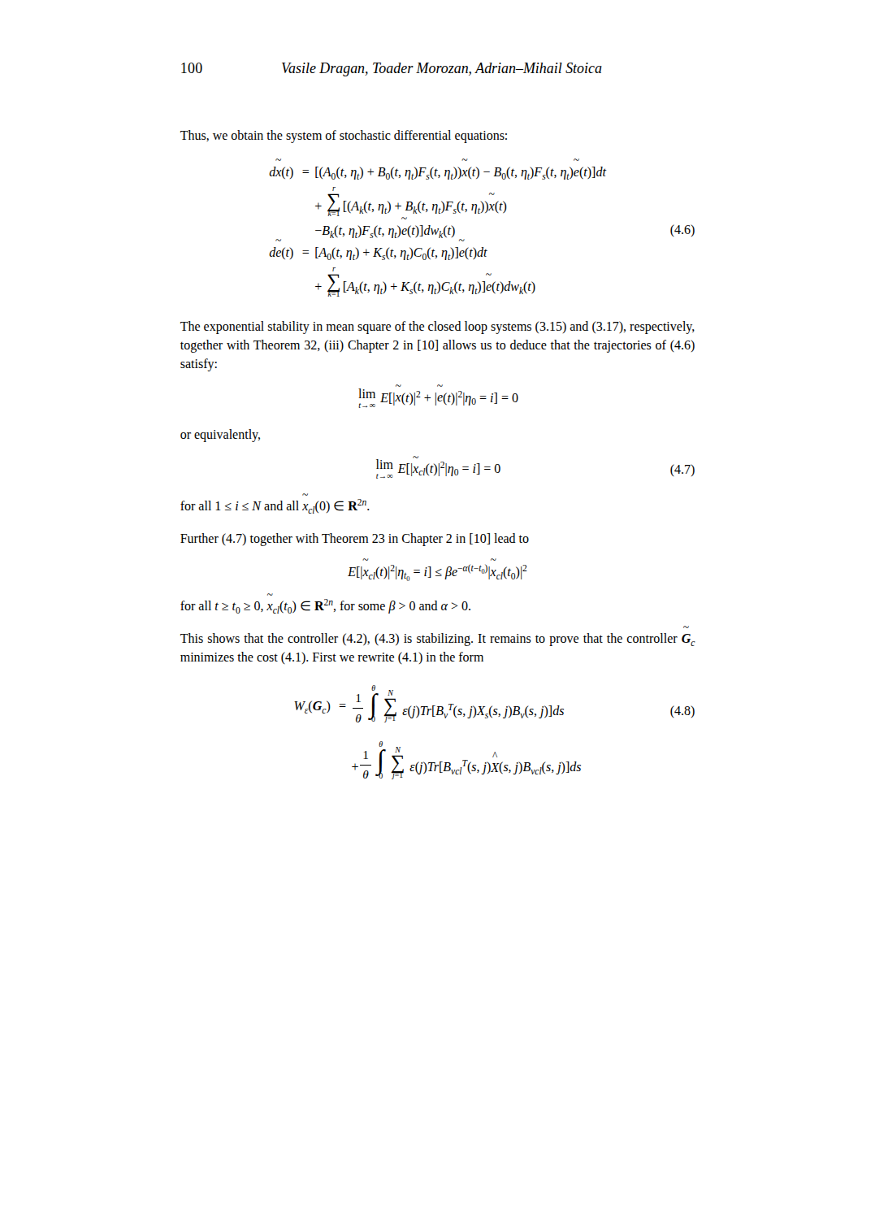100
Vasile Dragan, Toader Morozan, Adrian–Mihail Stoica
Thus, we obtain the system of stochastic differential equations:
| d ~ x ( t ) | = | [( A 0 ( t , η t ) + B 0 ( t , η t ) F s ( t , η t )) ~ x ( t ) − B 0 ( t , η t ) F s ( t , η t ) ~ e ( t )] dt |
| | | + r ∑ k =1 [( A k ( t , η t ) + B k ( t , η t ) F s ( t , η t )) ~ x ( t ) |
| | | − B k ( t , η t ) F s ( t , η t ) ~ e ( t )] dw k ( t ) |
| d ~ e ( t ) | = | [ A 0 ( t , η t ) + K s ( t , η t ) C 0 ( t , η t )] ~ e ( t ) dt |
| | | + r ∑ k =1 [ A k ( t , η t ) + K s ( t , η t ) C k ( t , η t )] ~ e ( t ) dw k ( t ) |
(4.6)
The exponential stability in mean square of the closed loop systems (3.15) and (3.17), respectively, together with Theorem 32, (iii) Chapter 2 in [10] allows us to deduce that the trajectories of (4.6) satisfy:
lim t→∞ E[|~x(t)|2 + |~e(t)|2|η0 = i] = 0
or equivalently,
lim t→∞ E[|~xcl(t)|2|η0 = i] = 0 (4.7)
for all 1 ≤ i ≤ N and all ~xcl(0) ∈ R2n.
Further (4.7) together with Theorem 23 in Chapter 2 in [10] lead to
E[|~xcl(t)|2|ηt0 = i] ≤ βe−α(t−t0)|~xcl(t0)|2
for all t ≥ t0 ≥ 0, ~xcl(t0) ∈ R2n, for some β > 0 and α > 0.
This shows that the controller (4.2), (4.3) is stabilizing. It remains to prove that the controller ~Gc minimizes the cost (4.1). First we rewrite (4.1) in the form
| W ε ( G c ) | = | 1 θ θ ∫ 0 N ∑ j =1 ε ( j ) Tr [ B v T ( s , j ) X s ( s , j ) B v ( s , j )] ds |
| | | + 1 θ θ ∫ 0 N ∑ j =1 ε ( j ) Tr [ B vcl T ( s , j ) ^ X ( s , j ) B vcl ( s , j )] ds |
(4.8)